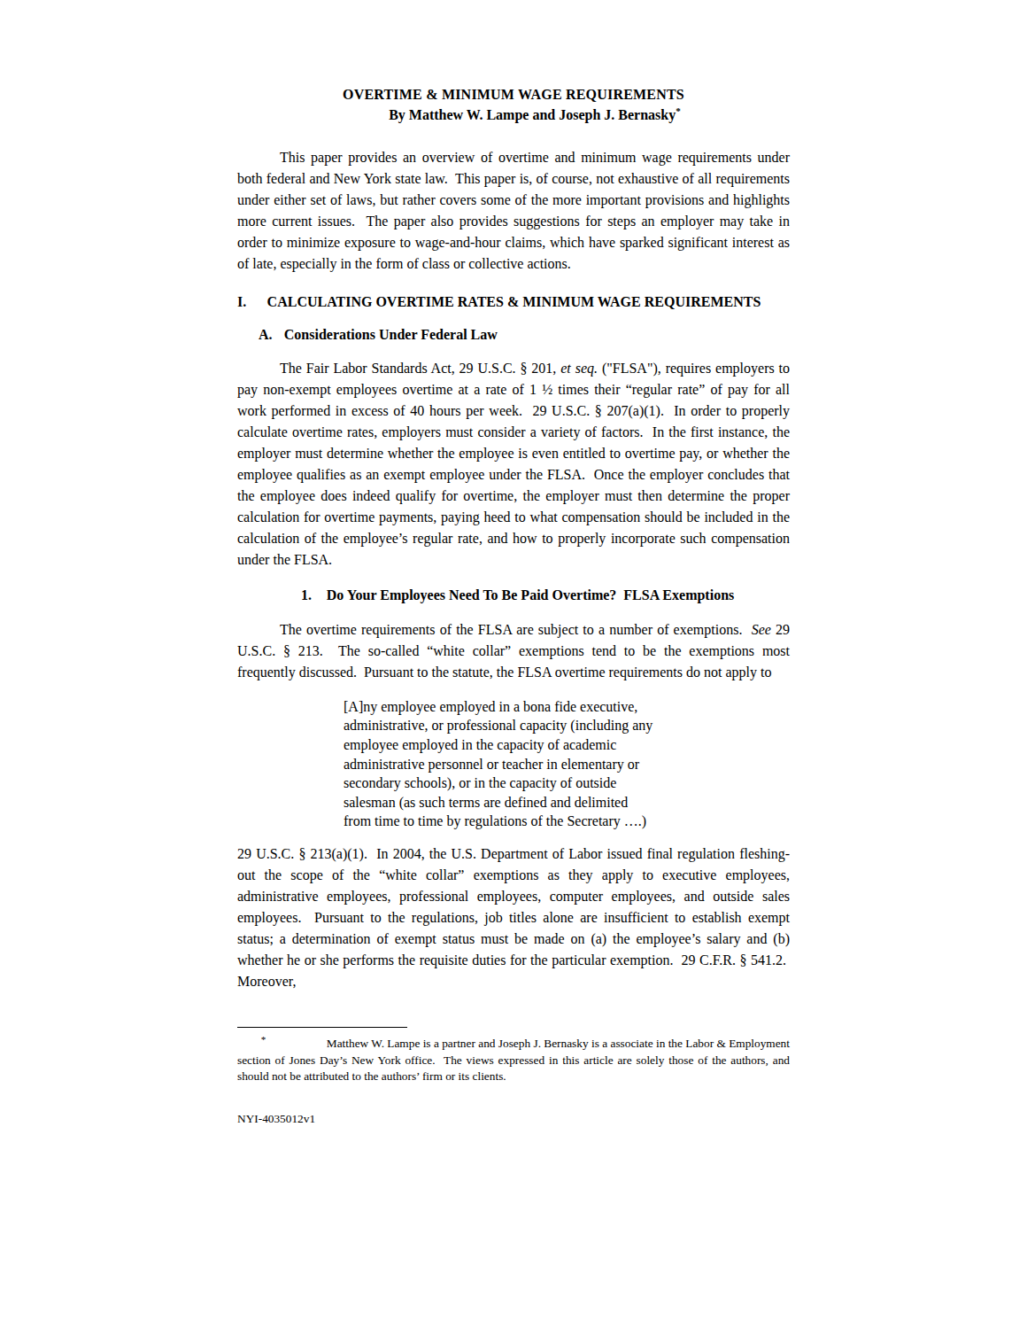OVERTIME & MINIMUM WAGE REQUIREMENTS
By Matthew W. Lampe and Joseph J. Bernasky*
This paper provides an overview of overtime and minimum wage requirements under both federal and New York state law. This paper is, of course, not exhaustive of all requirements under either set of laws, but rather covers some of the more important provisions and highlights more current issues. The paper also provides suggestions for steps an employer may take in order to minimize exposure to wage-and-hour claims, which have sparked significant interest as of late, especially in the form of class or collective actions.
I. CALCULATING OVERTIME RATES & MINIMUM WAGE REQUIREMENTS
A. Considerations Under Federal Law
The Fair Labor Standards Act, 29 U.S.C. § 201, et seq. ("FLSA"), requires employers to pay non-exempt employees overtime at a rate of 1 ½ times their “regular rate” of pay for all work performed in excess of 40 hours per week. 29 U.S.C. § 207(a)(1). In order to properly calculate overtime rates, employers must consider a variety of factors. In the first instance, the employer must determine whether the employee is even entitled to overtime pay, or whether the employee qualifies as an exempt employee under the FLSA. Once the employer concludes that the employee does indeed qualify for overtime, the employer must then determine the proper calculation for overtime payments, paying heed to what compensation should be included in the calculation of the employee’s regular rate, and how to properly incorporate such compensation under the FLSA.
1. Do Your Employees Need To Be Paid Overtime? FLSA Exemptions
The overtime requirements of the FLSA are subject to a number of exemptions. See 29 U.S.C. § 213. The so-called “white collar” exemptions tend to be the exemptions most frequently discussed. Pursuant to the statute, the FLSA overtime requirements do not apply to
[A]ny employee employed in a bona fide executive, administrative, or professional capacity (including any employee employed in the capacity of academic administrative personnel or teacher in elementary or secondary schools), or in the capacity of outside salesman (as such terms are defined and delimited from time to time by regulations of the Secretary ….)
29 U.S.C. § 213(a)(1). In 2004, the U.S. Department of Labor issued final regulation fleshing-out the scope of the “white collar” exemptions as they apply to executive employees, administrative employees, professional employees, computer employees, and outside sales employees. Pursuant to the regulations, job titles alone are insufficient to establish exempt status; a determination of exempt status must be made on (a) the employee’s salary and (b) whether he or she performs the requisite duties for the particular exemption. 29 C.F.R. § 541.2. Moreover,
* Matthew W. Lampe is a partner and Joseph J. Bernasky is a associate in the Labor & Employment section of Jones Day’s New York office. The views expressed in this article are solely those of the authors, and should not be attributed to the authors’ firm or its clients.
NYI-4035012v1